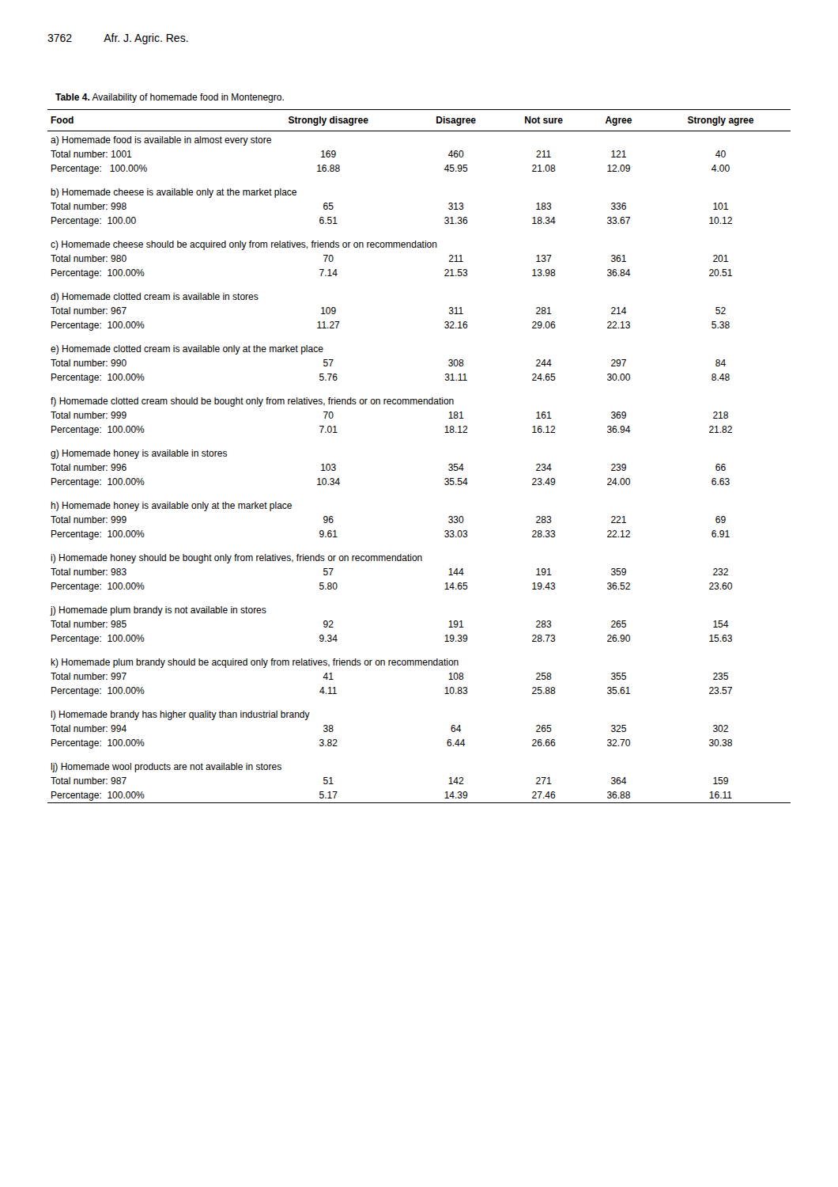3762 Afr. J. Agric. Res.
Table 4. Availability of homemade food in Montenegro.
| Food | Strongly disagree | Disagree | Not sure | Agree | Strongly agree |
| --- | --- | --- | --- | --- | --- |
| a) Homemade food is available in almost every store |
| Total number: 1001 | 169 | 460 | 211 | 121 | 40 |
| Percentage: 100.00% | 16.88 | 45.95 | 21.08 | 12.09 | 4.00 |
| b) Homemade cheese is available only at the market place |
| Total number: 998 | 65 | 313 | 183 | 336 | 101 |
| Percentage: 100.00 | 6.51 | 31.36 | 18.34 | 33.67 | 10.12 |
| c) Homemade cheese should be acquired only from relatives, friends or on recommendation |
| Total number: 980 | 70 | 211 | 137 | 361 | 201 |
| Percentage: 100.00% | 7.14 | 21.53 | 13.98 | 36.84 | 20.51 |
| d) Homemade clotted cream is available in stores |
| Total number: 967 | 109 | 311 | 281 | 214 | 52 |
| Percentage: 100.00% | 11.27 | 32.16 | 29.06 | 22.13 | 5.38 |
| e) Homemade clotted cream is available only at the market place |
| Total number: 990 | 57 | 308 | 244 | 297 | 84 |
| Percentage: 100.00% | 5.76 | 31.11 | 24.65 | 30.00 | 8.48 |
| f) Homemade clotted cream should be bought only from relatives, friends or on recommendation |
| Total number: 999 | 70 | 181 | 161 | 369 | 218 |
| Percentage: 100.00% | 7.01 | 18.12 | 16.12 | 36.94 | 21.82 |
| g) Homemade honey is available in stores |
| Total number: 996 | 103 | 354 | 234 | 239 | 66 |
| Percentage: 100.00% | 10.34 | 35.54 | 23.49 | 24.00 | 6.63 |
| h) Homemade honey is available only at the market place |
| Total number: 999 | 96 | 330 | 283 | 221 | 69 |
| Percentage: 100.00% | 9.61 | 33.03 | 28.33 | 22.12 | 6.91 |
| i) Homemade honey should be bought only from relatives, friends or on recommendation |
| Total number: 983 | 57 | 144 | 191 | 359 | 232 |
| Percentage: 100.00% | 5.80 | 14.65 | 19.43 | 36.52 | 23.60 |
| j) Homemade plum brandy is not available in stores |
| Total number: 985 | 92 | 191 | 283 | 265 | 154 |
| Percentage: 100.00% | 9.34 | 19.39 | 28.73 | 26.90 | 15.63 |
| k) Homemade plum brandy should be acquired only from relatives, friends or on recommendation |
| Total number: 997 | 41 | 108 | 258 | 355 | 235 |
| Percentage: 100.00% | 4.11 | 10.83 | 25.88 | 35.61 | 23.57 |
| l) Homemade brandy has higher quality than industrial brandy |
| Total number: 994 | 38 | 64 | 265 | 325 | 302 |
| Percentage: 100.00% | 3.82 | 6.44 | 26.66 | 32.70 | 30.38 |
| lj) Homemade wool products are not available in stores |
| Total number: 987 | 51 | 142 | 271 | 364 | 159 |
| Percentage: 100.00% | 5.17 | 14.39 | 27.46 | 36.88 | 16.11 |